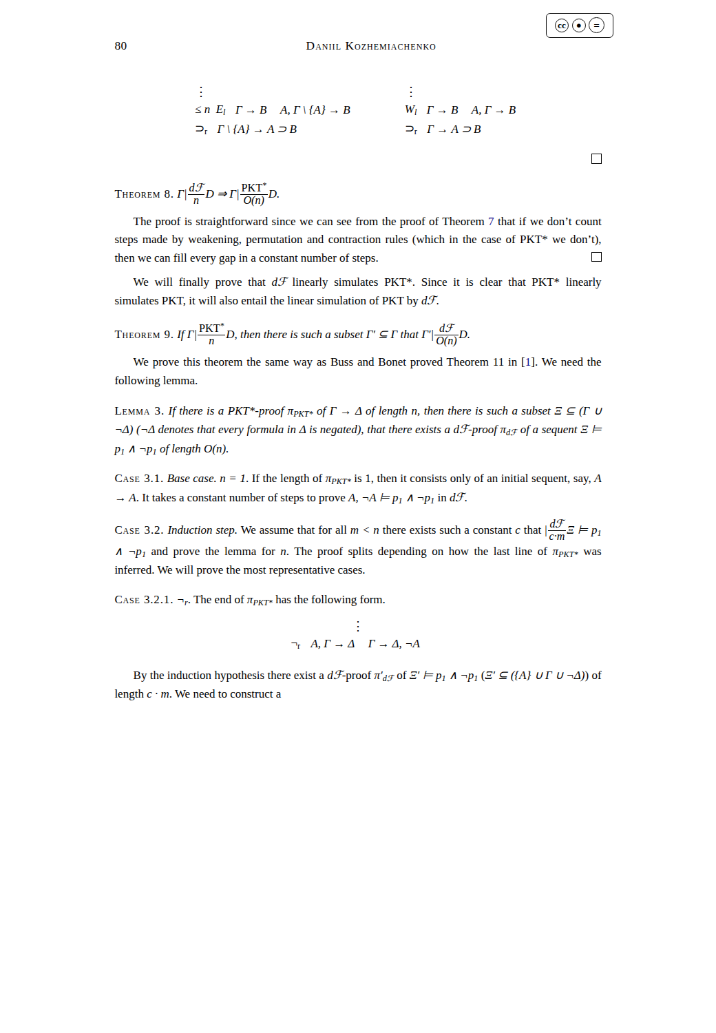cc ● =
80
Daniil Kozhemiachenko
⋮
≤ n El Γ → B A, Γ \ {A} → B
⊃r Γ \ {A} → A ⊃ B
⋮
Wl Γ → B A, Γ → B
⊃r Γ → A ⊃ B
Theorem 8. Γ|dℱ n D ⇒ Γ|PKT* O(n) D.
The proof is straightforward since we can see from the proof of Theorem 7 that if we don’t count steps made by weakening, permutation and contraction rules (which in the case of PKT* we don’t), then we can fill every gap in a constant number of steps.
We will finally prove that dℱ linearly simulates PKT*. Since it is clear that PKT* linearly simulates PKT, it will also entail the linear simulation of PKT by dℱ.
Theorem 9. If Γ|PKT* n D, then there is such a subset Γ′ ⊆ Γ that Γ′|dℱ O(n) D.
We prove this theorem the same way as Buss and Bonet proved Theorem 11 in [1]. We need the following lemma.
Lemma 3. If there is a PKT*-proof πPKT* of Γ → Δ of length n, then there is such a subset Ξ ⊆ (Γ ∪ ¬Δ) (¬Δ denotes that every formula in Δ is negated), that there exists a dℱ-proof πdℱ of a sequent Ξ ⊨ p1 ∧ ¬p1 of length O(n).
Case 3.1. Base case. n = 1. If the length of πPKT* is 1, then it consists only of an initial sequent, say, A → A. It takes a constant number of steps to prove A, ¬A ⊨ p1 ∧ ¬p1 in dℱ.
Case 3.2. Induction step. We assume that for all m < n there exists such a constant c that |dℱ c·m Ξ ⊨ p1 ∧ ¬p1 and prove the lemma for n. The proof splits depending on how the last line of πPKT* was inferred. We will prove the most representative cases.
Case 3.2.1. ¬r. The end of πPKT* has the following form.
⋮
¬r A, Γ → Δ Γ → Δ, ¬A
By the induction hypothesis there exist a dℱ-proof π′dℱ of Ξ′ ⊨ p1 ∧ ¬p1 (Ξ′ ⊆ ({A} ∪ Γ ∪ ¬Δ)) of length c · m. We need to construct a